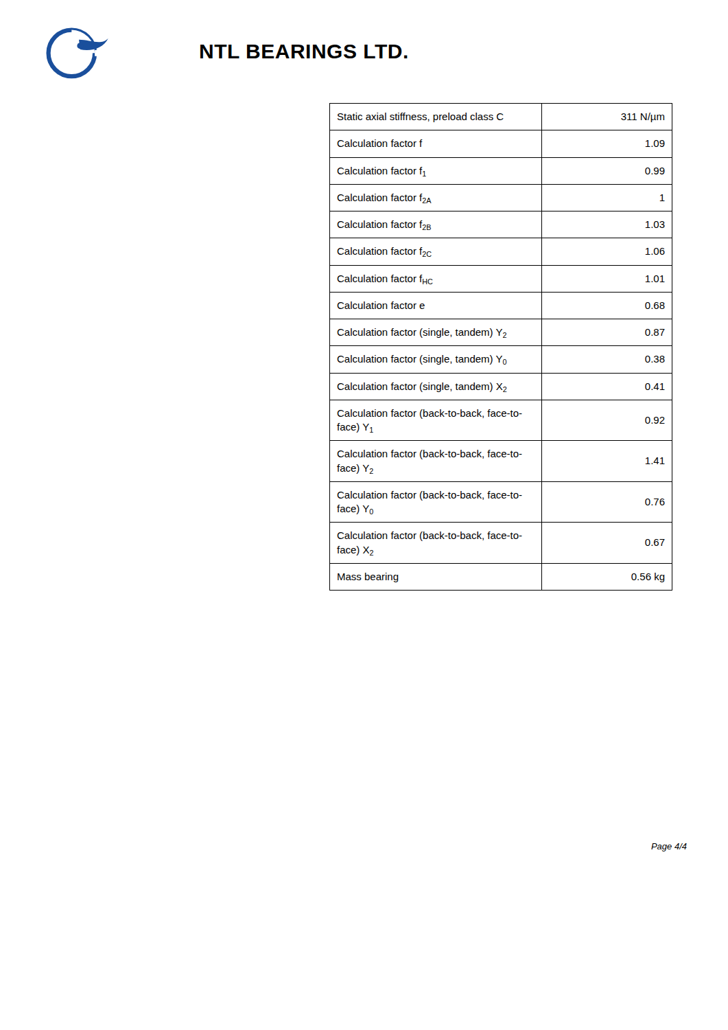NTL BEARINGS LTD.
| Static axial stiffness, preload class C | 311 N/µm |
| Calculation factor f | 1.09 |
| Calculation factor f 1 | 0.99 |
| Calculation factor f 2A | 1 |
| Calculation factor f 2B | 1.03 |
| Calculation factor f 2C | 1.06 |
| Calculation factor f HC | 1.01 |
| Calculation factor e | 0.68 |
| Calculation factor (single, tandem) Y 2 | 0.87 |
| Calculation factor (single, tandem) Y 0 | 0.38 |
| Calculation factor (single, tandem) X 2 | 0.41 |
| Calculation factor (back-to-back, face-to-face) Y 1 | 0.92 |
| Calculation factor (back-to-back, face-to-face) Y 2 | 1.41 |
| Calculation factor (back-to-back, face-to-face) Y 0 | 0.76 |
| Calculation factor (back-to-back, face-to-face) X 2 | 0.67 |
| Mass bearing | 0.56 kg |
Page 4/4